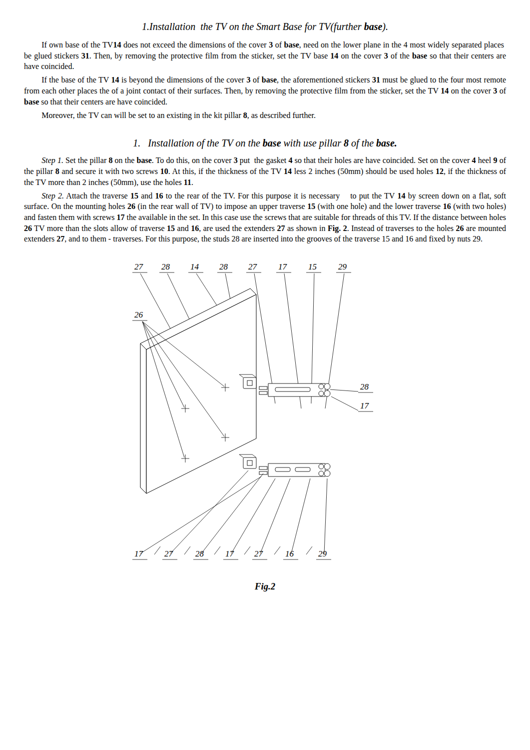1.Installation the TV on the Smart Base for TV(further base).
If own base of the TV14 does not exceed the dimensions of the cover 3 of base, need on the lower plane in the 4 most widely separated places be glued stickers 31. Then, by removing the protective film from the sticker, set the TV base 14 on the cover 3 of the base so that their centers are have coincided.
If the base of the TV 14 is beyond the dimensions of the cover 3 of base, the aforementioned stickers 31 must be glued to the four most remote from each other places the of a joint contact of their surfaces. Then, by removing the protective film from the sticker, set the TV 14 on the cover 3 of base so that their centers are have coincided.
Moreover, the TV can will be set to an existing in the kit pillar 8, as described further.
1. Installation of the TV on the base with use pillar 8 of the base.
Step 1. Set the pillar 8 on the base. To do this, on the cover 3 put the gasket 4 so that their holes are have coincided. Set on the cover 4 heel 9 of the pillar 8 and secure it with two screws 10. At this, if the thickness of the TV 14 less 2 inches (50mm) should be used holes 12, if the thickness of the TV more than 2 inches (50mm), use the holes 11.
Step 2. Attach the traverse 15 and 16 to the rear of the TV. For this purpose it is necessary to put the TV 14 by screen down on a flat, soft surface. On the mounting holes 26 (in the rear wall of TV) to impose an upper traverse 15 (with one hole) and the lower traverse 16 (with two holes) and fasten them with screws 17 the available in the set. In this case use the screws that are suitable for threads of this TV. If the distance between holes 26 TV more than the slots allow of traverse 15 and 16, are used the extenders 27 as shown in Fig. 2. Instead of traverses to the holes 26 are mounted extenders 27, and to them - traverses. For this purpose, the studs 28 are inserted into the grooves of the traverse 15 and 16 and fixed by nuts 29.
27 28 14 28 27 17 15 29 26 28 17 17 27 28 17 27 16 29
Fig.2